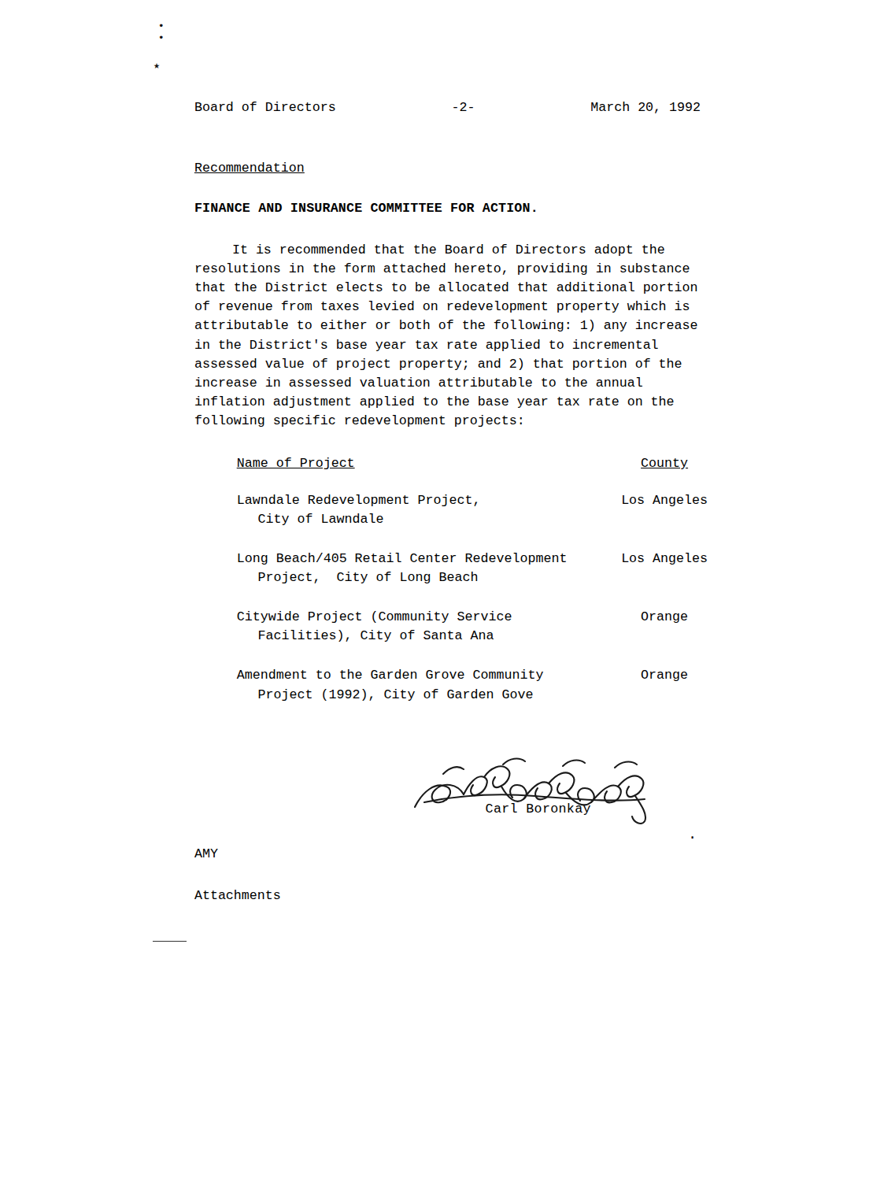•
• ★
Board of Directors
-2-
March 20, 1992
Recommendation
FINANCE AND INSURANCE COMMITTEE FOR ACTION.
It is recommended that the Board of Directors adopt the resolutions in the form attached hereto, providing in substance that the District elects to be allocated that additional portion of revenue from taxes levied on redevelopment property which is attributable to either or both of the following: 1) any increase in the District's base year tax rate applied to incremental assessed value of project property; and 2) that portion of the increase in assessed valuation attributable to the annual inflation adjustment applied to the base year tax rate on the following specific redevelopment projects:
| Name of Project | County |
| --- | --- |
| Lawndale Redevelopment Project, City of Lawndale | Los Angeles |
| Long Beach/405 Retail Center Redevelopment Project, City of Long Beach | Los Angeles |
| Citywide Project (Community Service Facilities), City of Santa Ana | Orange |
| Amendment to the Garden Grove Community Project (1992), City of Garden Gove | Orange |
Carl Boronkay
AMY
Attachments
.